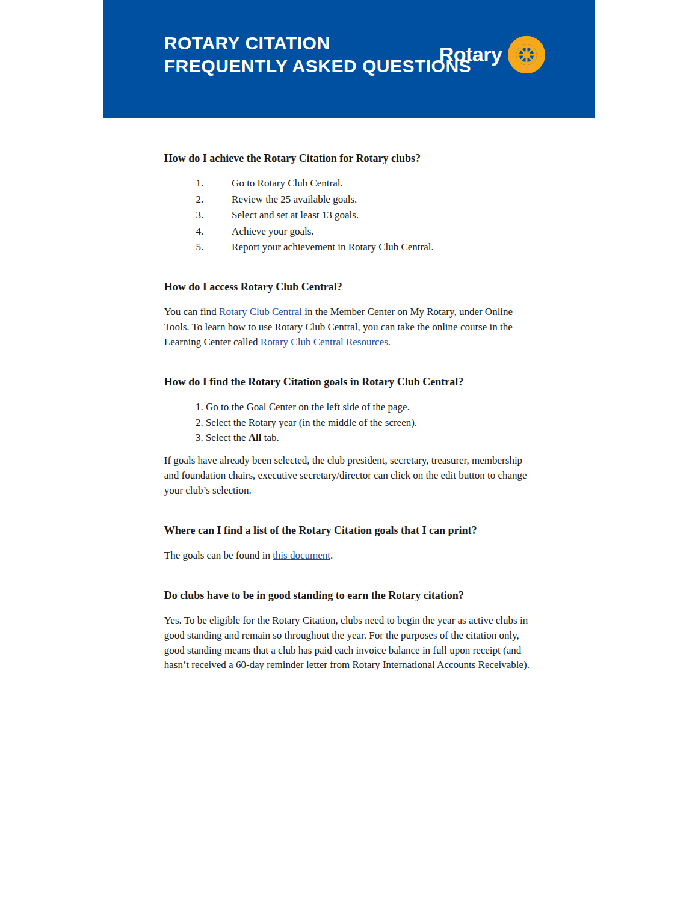Rotary Citation
Frequently Asked Questions
Rotary
How do I achieve the Rotary Citation for Rotary clubs?
Go to Rotary Club Central.
Review the 25 available goals.
Select and set at least 13 goals.
Achieve your goals.
Report your achievement in Rotary Club Central.
How do I access Rotary Club Central?
You can find Rotary Club Central in the Member Center on My Rotary, under Online Tools. To learn how to use Rotary Club Central, you can take the online course in the Learning Center called Rotary Club Central Resources.
How do I find the Rotary Citation goals in Rotary Club Central?
Go to the Goal Center on the left side of the page.
Select the Rotary year (in the middle of the screen).
Select the All tab.
If goals have already been selected, the club president, secretary, treasurer, membership and foundation chairs, executive secretary/director can click on the edit button to change your club’s selection.
Where can I find a list of the Rotary Citation goals that I can print?
The goals can be found in this document.
Do clubs have to be in good standing to earn the Rotary citation?
Yes. To be eligible for the Rotary Citation, clubs need to begin the year as active clubs in good standing and remain so throughout the year. For the purposes of the citation only, good standing means that a club has paid each invoice balance in full upon receipt (and hasn’t received a 60-day reminder letter from Rotary International Accounts Receivable).